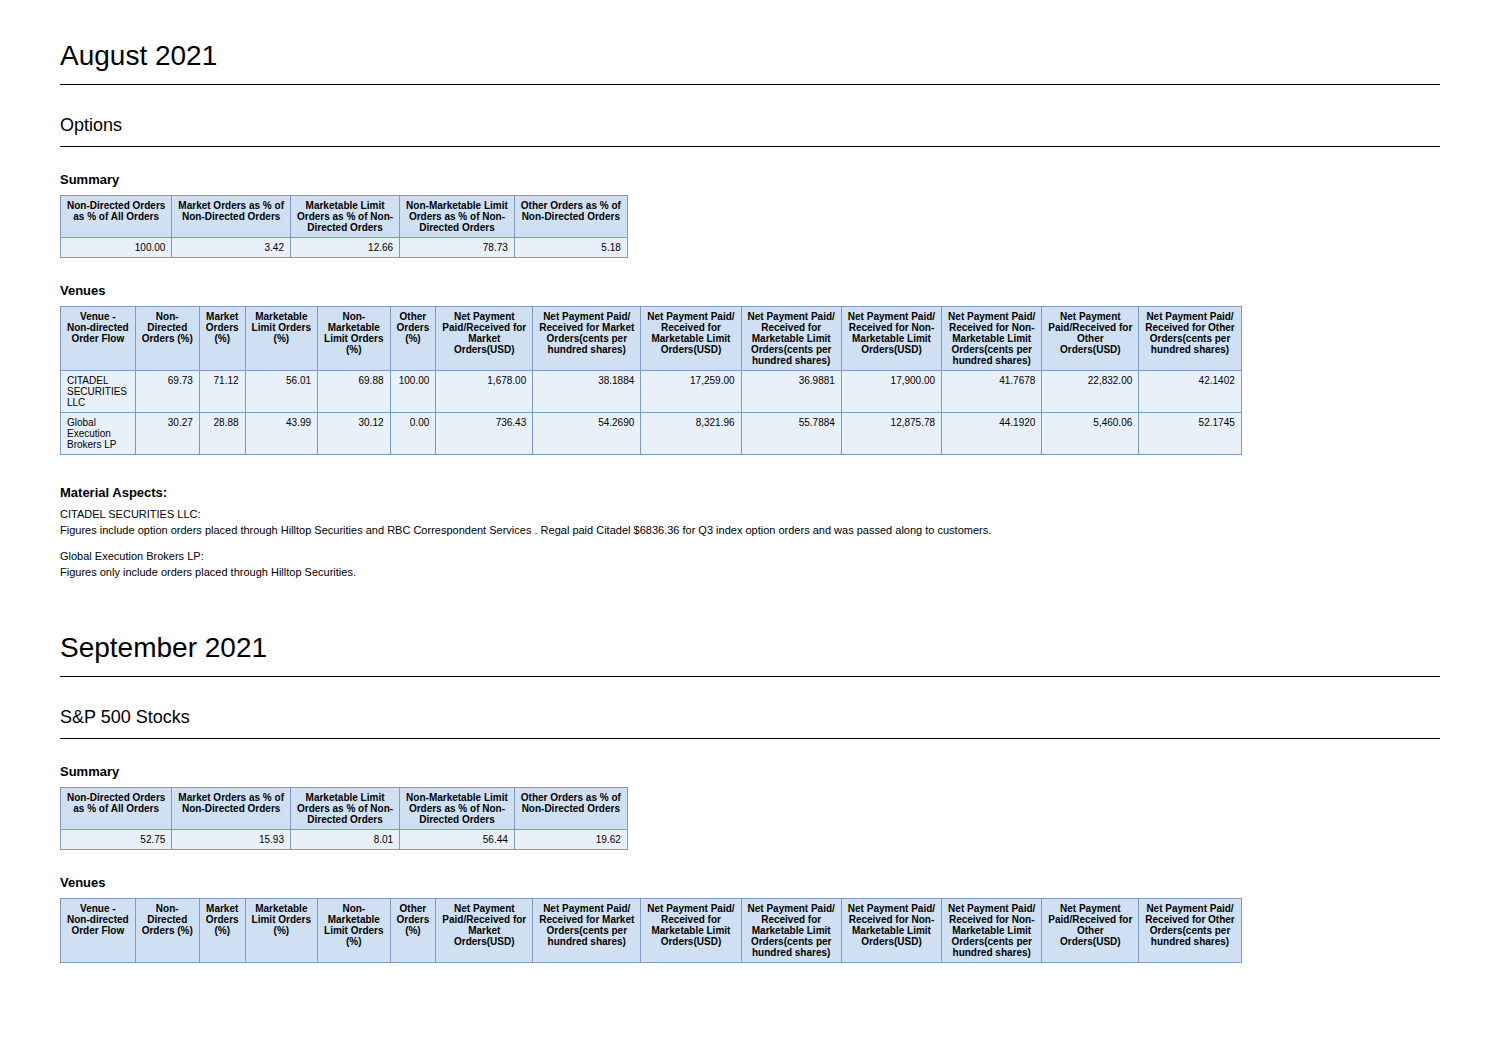August 2021
Options
Summary
| Non-Directed Orders as % of All Orders | Market Orders as % of Non-Directed Orders | Marketable Limit Orders as % of Non- Directed Orders | Non-Marketable Limit Orders as % of Non- Directed Orders | Other Orders as % of Non-Directed Orders |
| --- | --- | --- | --- | --- |
| 100.00 | 3.42 | 12.66 | 78.73 | 5.18 |
Venues
| Venue - Non-directed Order Flow | Non- Directed Orders (%) | Market Orders (%) | Marketable Limit Orders (%) | Non- Marketable Limit Orders (%) | Other Orders (%) | Net Payment Paid/Received for Market Orders(USD) | Net Payment Paid/ Received for Market Orders(cents per hundred shares) | Net Payment Paid/ Received for Marketable Limit Orders(USD) | Net Payment Paid/ Received for Marketable Limit Orders(cents per hundred shares) | Net Payment Paid/ Received for Non- Marketable Limit Orders(USD) | Net Payment Paid/ Received for Non- Marketable Limit Orders(cents per hundred shares) | Net Payment Paid/Received for Other Orders(USD) | Net Payment Paid/ Received for Other Orders(cents per hundred shares) |
| --- | --- | --- | --- | --- | --- | --- | --- | --- | --- | --- | --- | --- | --- |
| CITADEL SECURITIES LLC | 69.73 | 71.12 | 56.01 | 69.88 | 100.00 | 1,678.00 | 38.1884 | 17,259.00 | 36.9881 | 17,900.00 | 41.7678 | 22,832.00 | 42.1402 |
| Global Execution Brokers LP | 30.27 | 28.88 | 43.99 | 30.12 | 0.00 | 736.43 | 54.2690 | 8,321.96 | 55.7884 | 12,875.78 | 44.1920 | 5,460.06 | 52.1745 |
Material Aspects:
CITADEL SECURITIES LLC:
Figures include option orders placed through Hilltop Securities and RBC Correspondent Services . Regal paid Citadel $6836.36 for Q3 index option orders and was passed along to customers.
Global Execution Brokers LP:
Figures only include orders placed through Hilltop Securities.
September 2021
S&P 500 Stocks
Summary
| Non-Directed Orders as % of All Orders | Market Orders as % of Non-Directed Orders | Marketable Limit Orders as % of Non- Directed Orders | Non-Marketable Limit Orders as % of Non- Directed Orders | Other Orders as % of Non-Directed Orders |
| --- | --- | --- | --- | --- |
| 52.75 | 15.93 | 8.01 | 56.44 | 19.62 |
Venues
| Venue - Non-directed Order Flow | Non- Directed Orders (%) | Market Orders (%) | Marketable Limit Orders (%) | Non- Marketable Limit Orders (%) | Other Orders (%) | Net Payment Paid/Received for Market Orders(USD) | Net Payment Paid/ Received for Market Orders(cents per hundred shares) | Net Payment Paid/ Received for Marketable Limit Orders(USD) | Net Payment Paid/ Received for Marketable Limit Orders(cents per hundred shares) | Net Payment Paid/ Received for Non- Marketable Limit Orders(USD) | Net Payment Paid/ Received for Non- Marketable Limit Orders(cents per hundred shares) | Net Payment Paid/Received for Other Orders(USD) | Net Payment Paid/ Received for Other Orders(cents per hundred shares) |
| --- | --- | --- | --- | --- | --- | --- | --- | --- | --- | --- | --- | --- | --- |